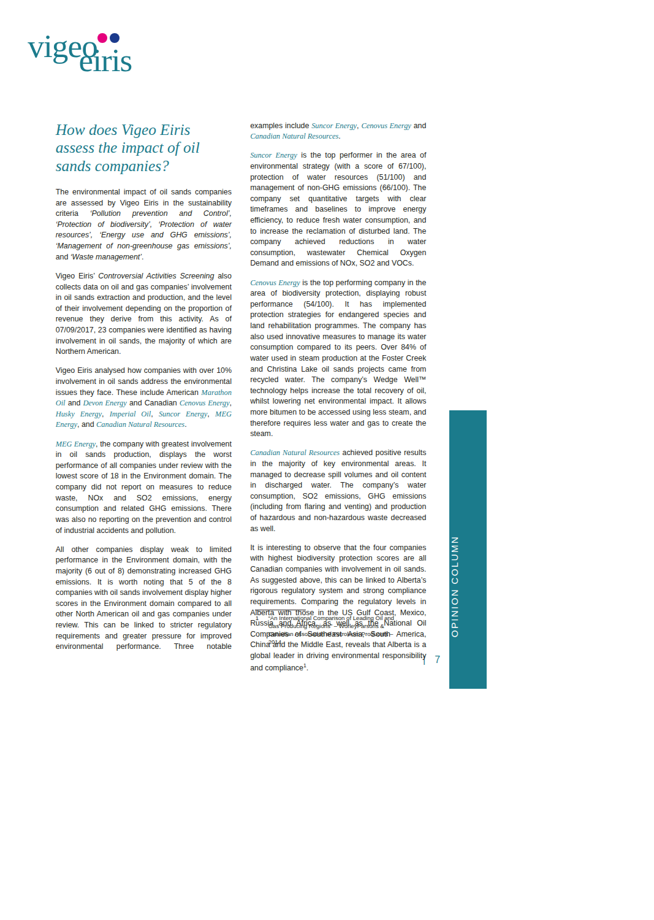vigeo eiris
OPINION COLUMN
|7
How does Vigeo Eiris
assess the impact of oil
sands companies?
The environmental impact of oil sands companies are assessed by Vigeo Eiris in the sustainability criteria ‘Pollution prevention and Control’, ‘Protection of biodiversity’, ‘Protection of water resources’, ‘Energy use and GHG emissions’, ‘Management of non-greenhouse gas emissions’, and ‘Waste management’.
Vigeo Eiris’ Controversial Activities Screening also collects data on oil and gas companies’ involvement in oil sands extraction and production, and the level of their involvement depending on the proportion of revenue they derive from this activity. As of 07/09/2017, 23 companies were identified as having involvement in oil sands, the majority of which are Northern American.
Vigeo Eiris analysed how companies with over 10% involvement in oil sands address the environmental issues they face. These include American Marathon Oil and Devon Energy and Canadian Cenovus Energy, Husky Energy, Imperial Oil, Suncor Energy, MEG Energy, and Canadian Natural Resources.
MEG Energy, the company with greatest involvement in oil sands production, displays the worst performance of all companies under review with the lowest score of 18 in the Environment domain. The company did not report on measures to reduce waste, NOx and SO2 emissions, energy consumption and related GHG emissions. There was also no reporting on the prevention and control of industrial accidents and pollution.
All other companies display weak to limited performance in the Environment domain, with the majority (6 out of 8) demonstrating increased GHG emissions. It is worth noting that 5 of the 8 companies with oil sands involvement display higher scores in the Environment domain compared to all other North American oil and gas companies under review. This can be linked to stricter regulatory requirements and greater pressure for improved environmental performance. Three notable examples include Suncor Energy, Cenovus Energy and Canadian Natural Resources.
Suncor Energy is the top performer in the area of environmental strategy (with a score of 67/100), protection of water resources (51/100) and management of non-GHG emissions (66/100). The company set quantitative targets with clear timeframes and baselines to improve energy efficiency, to reduce fresh water consumption, and to increase the reclamation of disturbed land. The company achieved reductions in water consumption, wastewater Chemical Oxygen Demand and emissions of NOx, SO2 and VOCs.
Cenovus Energy is the top performing company in the area of biodiversity protection, displaying robust performance (54/100). It has implemented protection strategies for endangered species and land rehabilitation programmes. The company has also used innovative measures to manage its water consumption compared to its peers. Over 84% of water used in steam production at the Foster Creek and Christina Lake oil sands projects came from recycled water. The company’s Wedge Well™ technology helps increase the total recovery of oil, whilst lowering net environmental impact. It allows more bitumen to be accessed using less steam, and therefore requires less water and gas to create the steam.
Canadian Natural Resources achieved positive results in the majority of key environmental areas. It managed to decrease spill volumes and oil content in discharged water. The company’s water consumption, SO2 emissions, GHG emissions (including from flaring and venting) and production of hazardous and non-hazardous waste decreased as well.
It is interesting to observe that the four companies with highest biodiversity protection scores are all Canadian companies with involvement in oil sands. As suggested above, this can be linked to Alberta’s rigorous regulatory system and strong compliance requirements. Comparing the regulatory levels in Alberta with those in the US Gulf Coast, Mexico, Russia and Africa, as well as the National Oil Companies of Southeast Asia, South America, China and the Middle East, reveals that Alberta is a global leader in driving environmental responsibility and compliance1.
| 1 | “An International Comparison of Leading Oil and Gas Producing Regions” – WorleyParsons & Canadian Association of Petroleum Producers – 2014 |